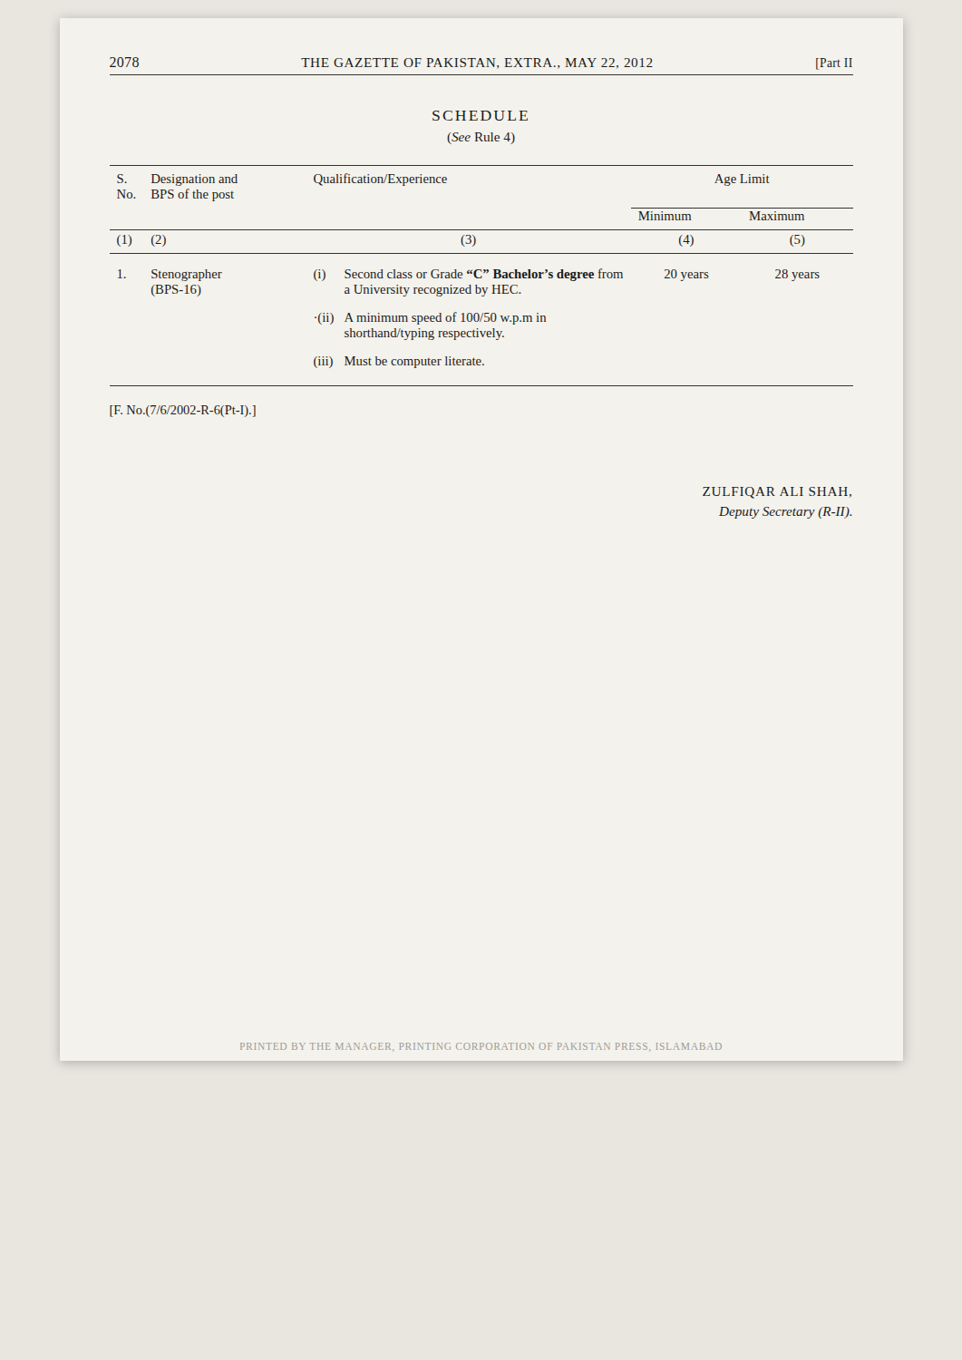2078 The Gazette of Pakistan, Extra., May 22, 2012 [Part II
Schedule
(See Rule 4)
| S. No. | Designation and BPS of the post | Qualification/Experience | Age Limit |
| --- | --- | --- | --- |
| | | | Minimum | Maximum |
| (1) | (2) | (3) | (4) | (5) |
| 1. | Stenographer (BPS-16) | (i) Second class or Grade “C” Bachelor’s degree from a University recognized by HEC. ·(ii) A minimum speed of 100/50 w.p.m in shorthand/typing respectively. (iii) Must be computer literate. | 20 years | 28 years |
[F. No.(7/6/2002-R-6(Pt-I).]
ZULFIQAR ALI SHAH,
Deputy Secretary (R-II).
PRINTED BY THE MANAGER, PRINTING CORPORATION OF PAKISTAN PRESS, ISLAMABAD